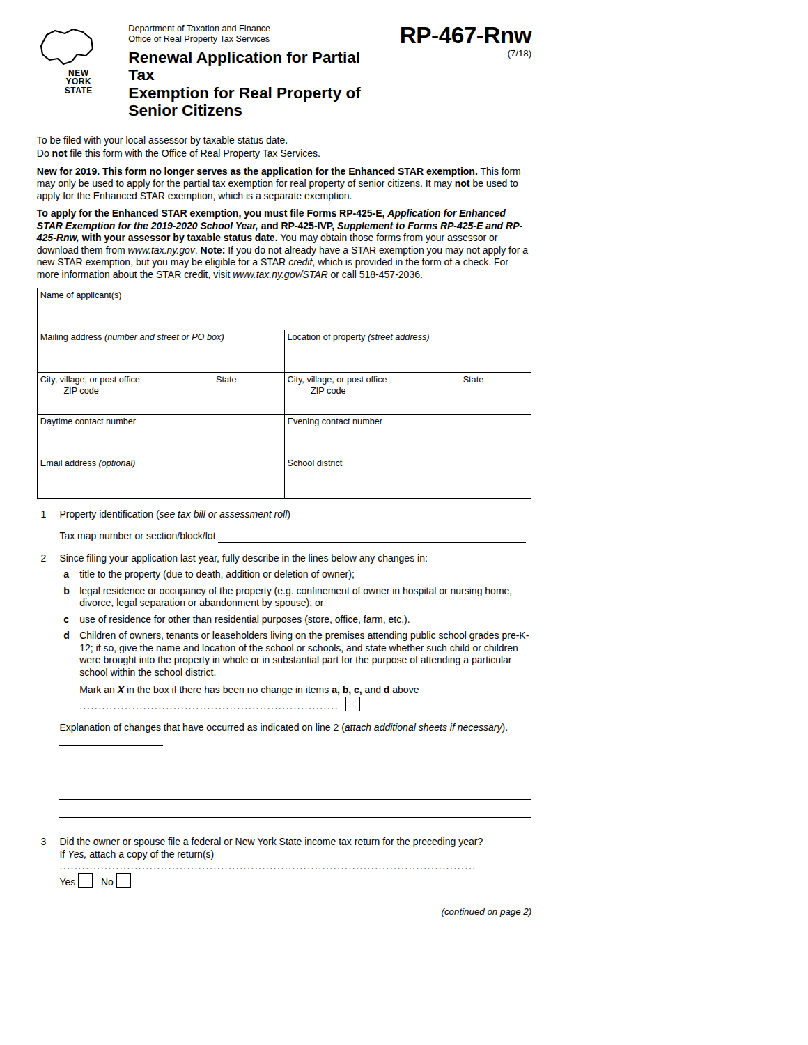NEW
YORK
STATE
Department of Taxation and Finance
Office of Real Property Tax Services
Renewal Application for Partial Tax
Exemption for Real Property of Senior Citizens
RP-467-Rnw
(7/18)
To be filed with your local assessor by taxable status date.
Do not file this form with the Office of Real Property Tax Services.
New for 2019. This form no longer serves as the application for the Enhanced STAR exemption. This form may only be used to apply for the partial tax exemption for real property of senior citizens. It may not be used to apply for the Enhanced STAR exemption, which is a separate exemption.
To apply for the Enhanced STAR exemption, you must file Forms RP-425-E, Application for Enhanced STAR Exemption for the 2019-2020 School Year, and RP-425-IVP, Supplement to Forms RP-425-E and RP-425-Rnw, with your assessor by taxable status date. You may obtain those forms from your assessor or download them from www.tax.ny.gov. Note: If you do not already have a STAR exemption you may not apply for a new STAR exemption, but you may be eligible for a STAR credit, which is provided in the form of a check. For more information about the STAR credit, visit www.tax.ny.gov/STAR or call 518-457-2036.
| Name of applicant(s) |
| Mailing address (number and street or PO box) | Location of property (street address) |
| City, village, or post office State ZIP code | City, village, or post office State ZIP code |
| Daytime contact number | Evening contact number |
| Email address (optional) | School district |
1 Property identification (see tax bill or assessment roll)
Tax map number or section/block/lot
2 Since filing your application last year, fully describe in the lines below any changes in:
a title to the property (due to death, addition or deletion of owner);
b legal residence or occupancy of the property (e.g. confinement of owner in hospital or nursing home, divorce, legal separation or abandonment by spouse); or
c use of residence for other than residential purposes (store, office, farm, etc.).
d Children of owners, tenants or leaseholders living on the premises attending public school grades pre-K-12; if so, give the name and location of the school or schools, and state whether such child or children were brought into the property in whole or in substantial part for the purpose of attending a particular school within the school district.
Mark an X in the box if there has been no change in items a, b, c, and d above .....................................................................
Explanation of changes that have occurred as indicated on line 2 (attach additional sheets if necessary).
3 Did the owner or spouse file a federal or New York State income tax return for the preceding year?
If Yes, attach a copy of the return(s) ............................................................................................................... Yes No
(continued on page 2)